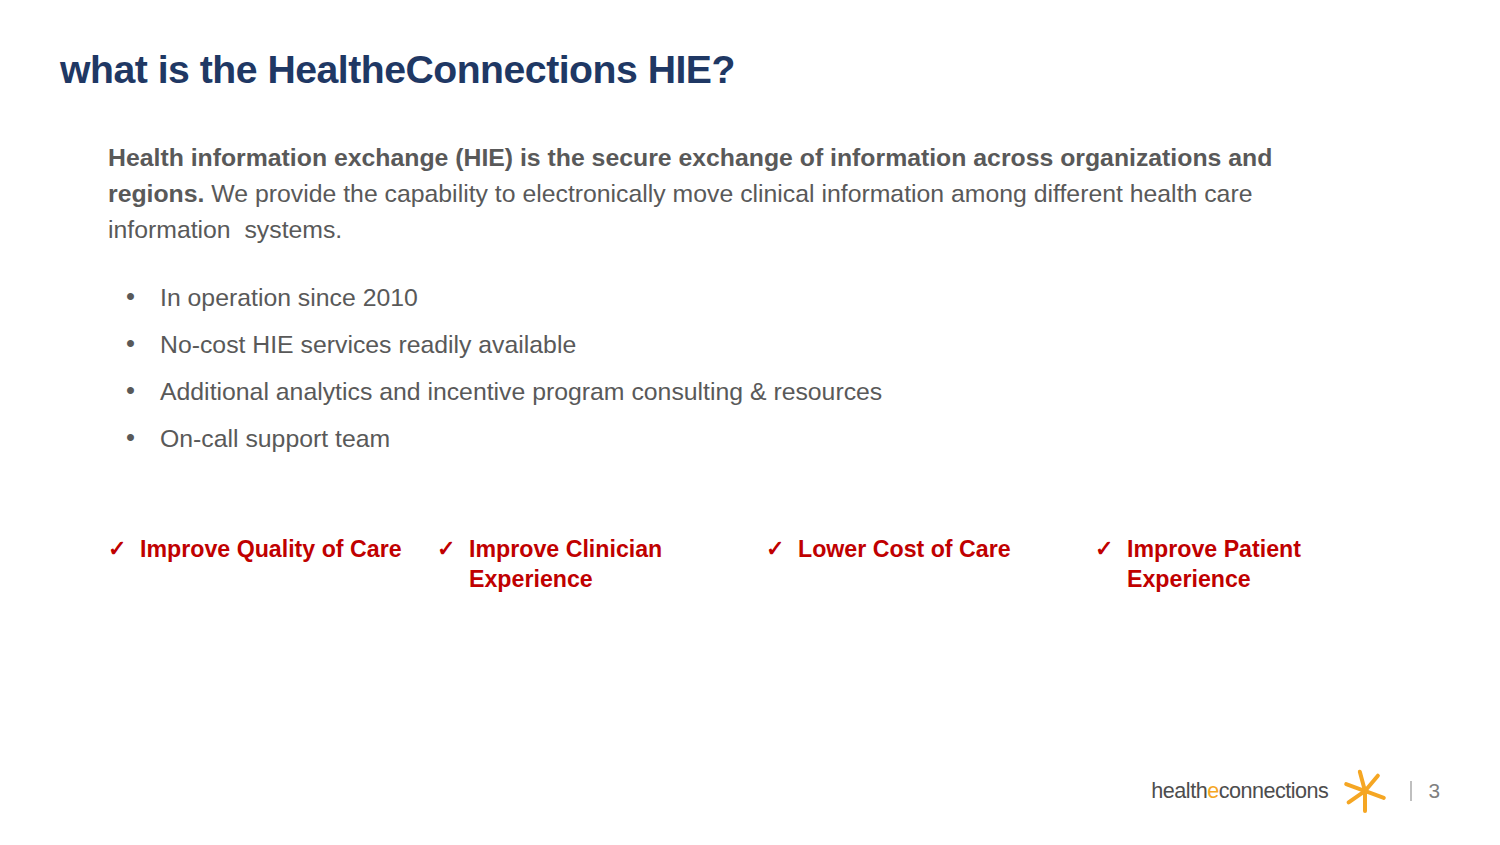what is the HealtheConnections HIE?
Health information exchange (HIE) is the secure exchange of information across organizations and regions. We provide the capability to electronically move clinical information among different health care information systems.
In operation since 2010
No-cost HIE services readily available
Additional analytics and incentive program consulting & resources
On-call support team
✓Improve Quality of Care
✓Improve Clinician Experience
✓Lower Cost of Care
✓Improve Patient Experience
healtheconnections
3